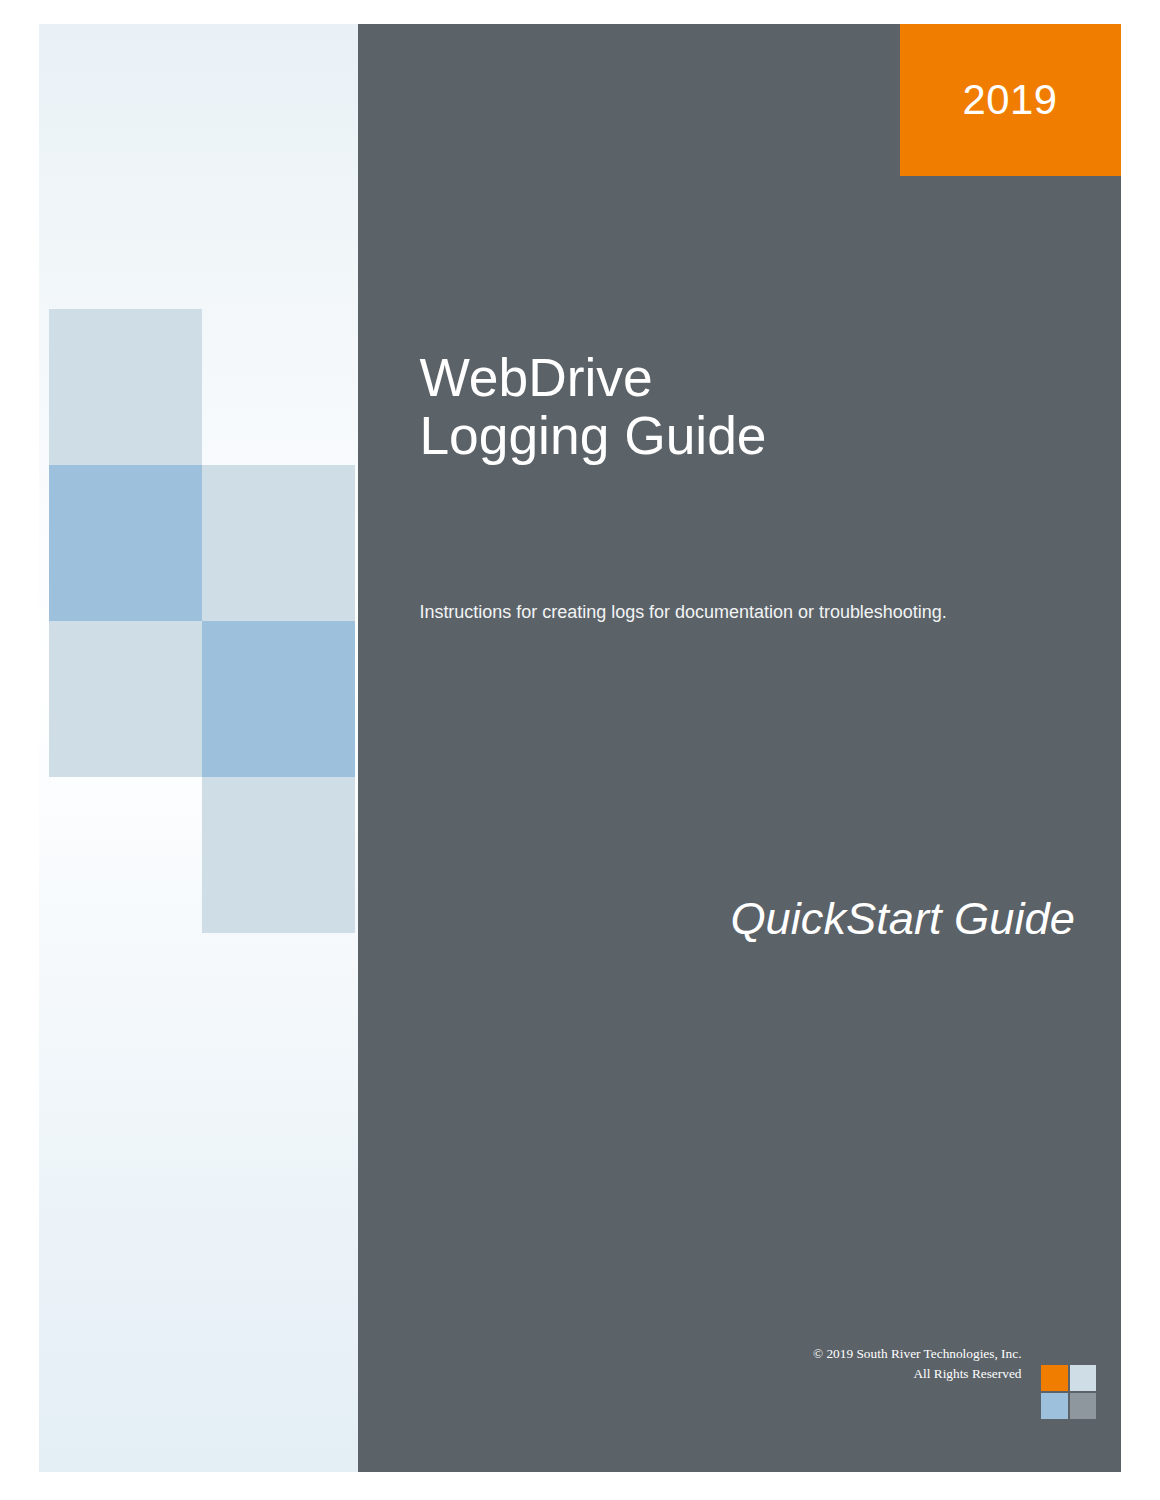2019
WebDrive Logging Guide
Instructions for creating logs for documentation or troubleshooting.
QuickStart Guide
© 2019 South River Technologies, Inc.
All Rights Reserved